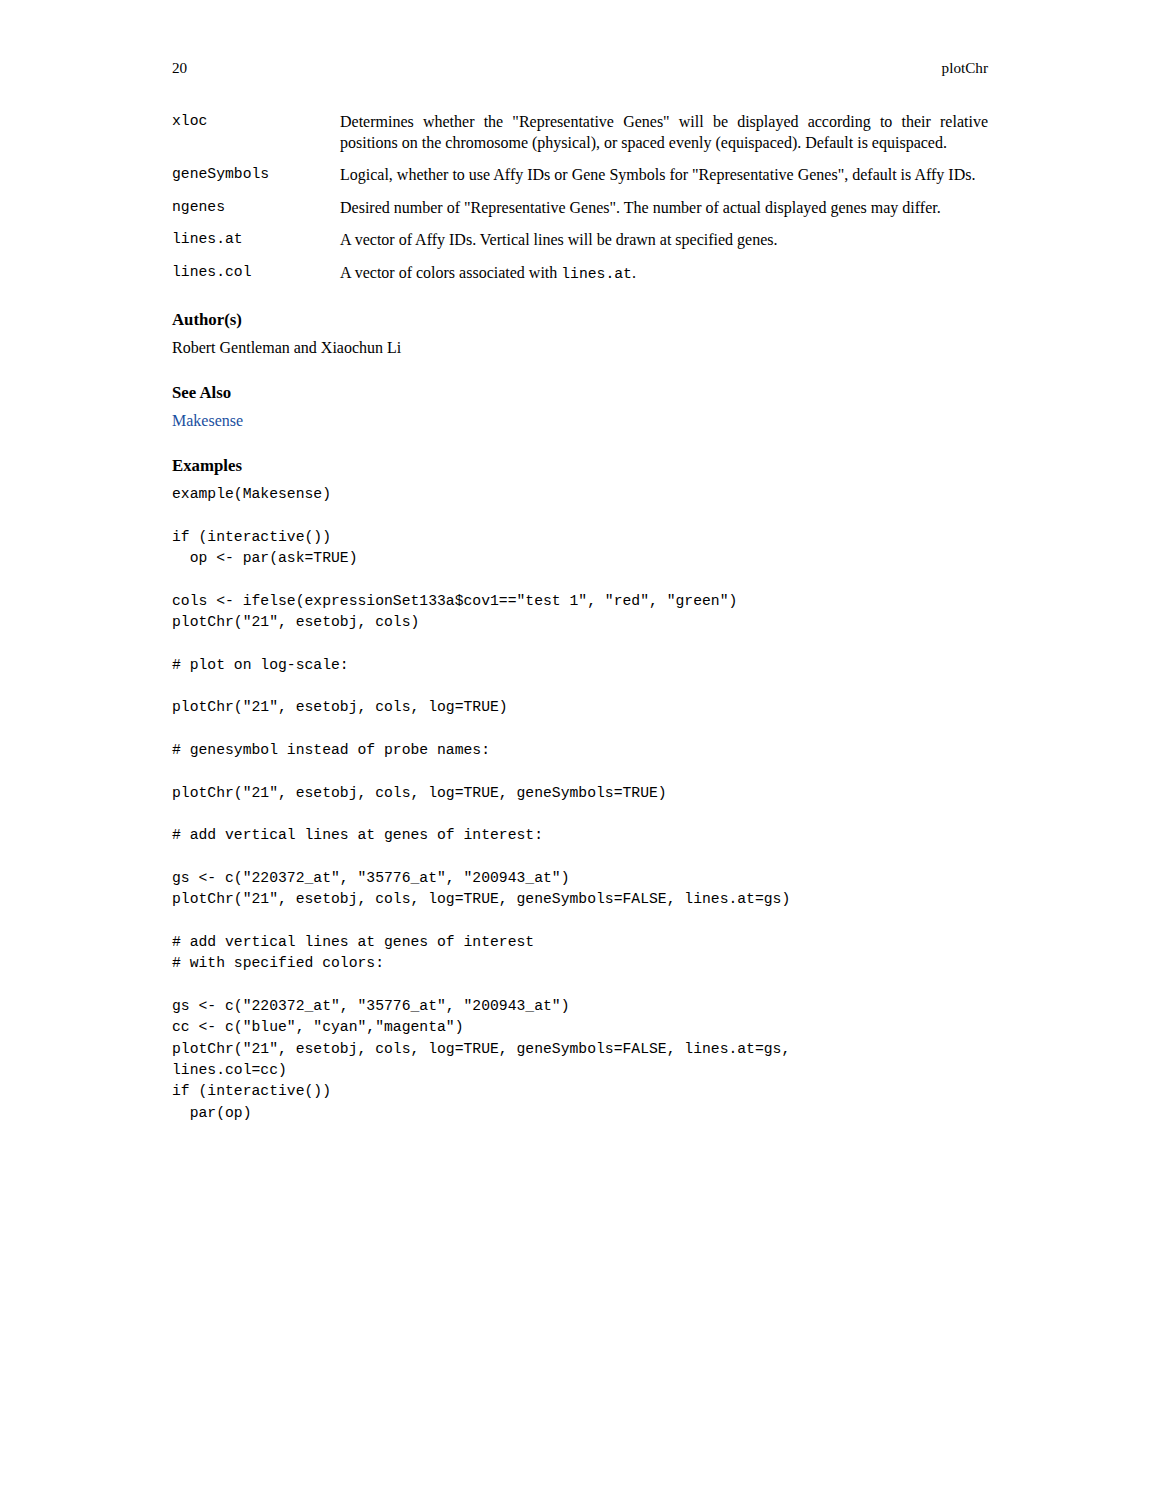20 plotChr
xloc
Determines whether the "Representative Genes" will be displayed according to their relative positions on the chromosome (physical), or spaced evenly (equispaced). Default is equispaced.
geneSymbols
Logical, whether to use Affy IDs or Gene Symbols for "Representative Genes", default is Affy IDs.
ngenes
Desired number of "Representative Genes". The number of actual displayed genes may differ.
lines.at
A vector of Affy IDs. Vertical lines will be drawn at specified genes.
lines.col
A vector of colors associated with lines.at.
Author(s)
Robert Gentleman and Xiaochun Li
See Also
Makesense
Examples
example(Makesense)

if (interactive())
  op <- par(ask=TRUE)

cols <- ifelse(expressionSet133a$cov1=="test 1", "red", "green")
plotChr("21", esetobj, cols)

# plot on log-scale:

plotChr("21", esetobj, cols, log=TRUE)

# genesymbol instead of probe names:

plotChr("21", esetobj, cols, log=TRUE, geneSymbols=TRUE)

# add vertical lines at genes of interest:

gs <- c("220372_at", "35776_at", "200943_at")
plotChr("21", esetobj, cols, log=TRUE, geneSymbols=FALSE, lines.at=gs)

# add vertical lines at genes of interest
# with specified colors:

gs <- c("220372_at", "35776_at", "200943_at")
cc <- c("blue", "cyan","magenta")
plotChr("21", esetobj, cols, log=TRUE, geneSymbols=FALSE, lines.at=gs,
lines.col=cc)
if (interactive())
  par(op)